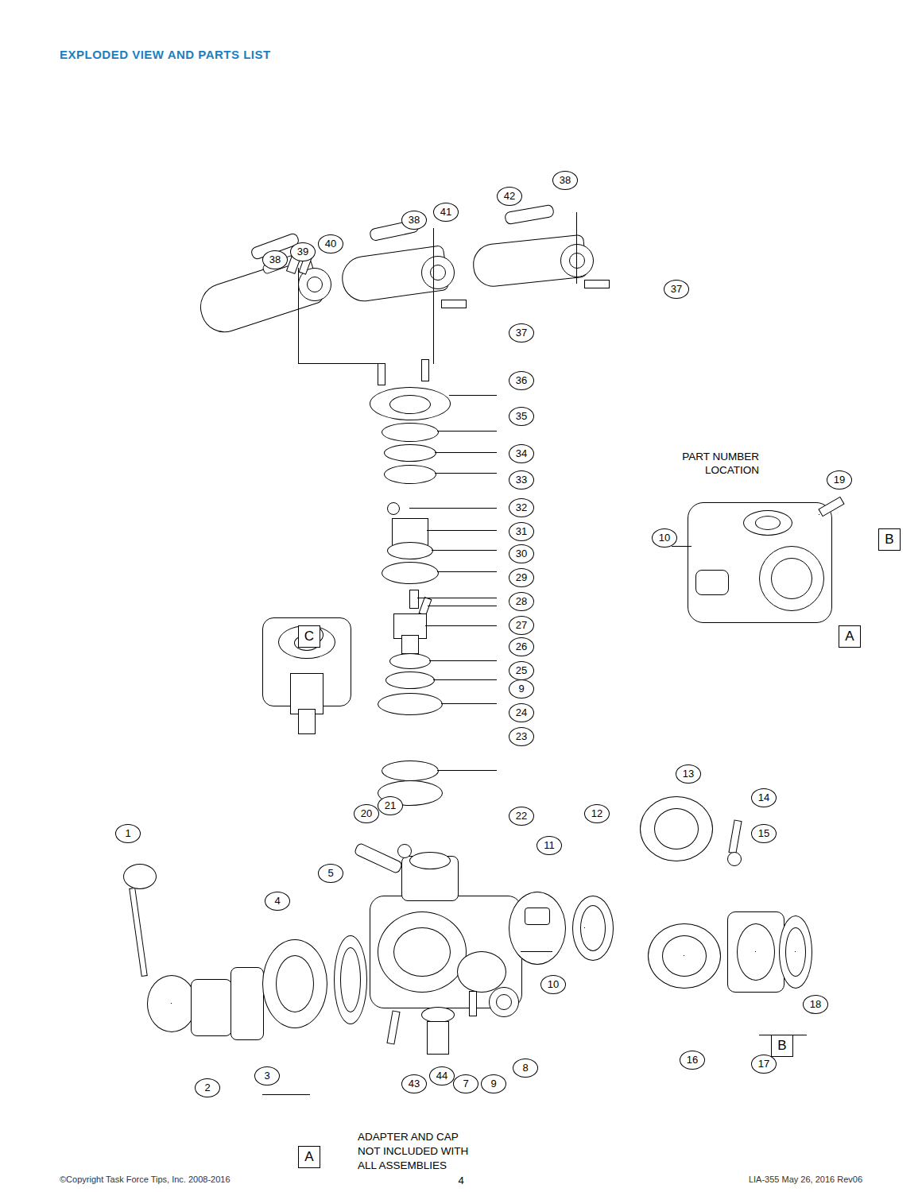EXPLODED VIEW AND PARTS LIST
38
39
40
38
41
42
38
37
37
36
35
34
33
32
31
30
29
28
27
26
25
9
24
23
22
C
19
10
1
2
3
4
5
43
44
7
9
8
10
11
12
13
14
15
16
17
18
20
21
B
A
B
A
C
PART NUMBER
LOCATION
ADAPTER AND CAP
NOT INCLUDED WITH
ALL ASSEMBLIES
©Copyright Task Force Tips, Inc. 2008-2016 4 LIA-355 May 26, 2016 Rev06